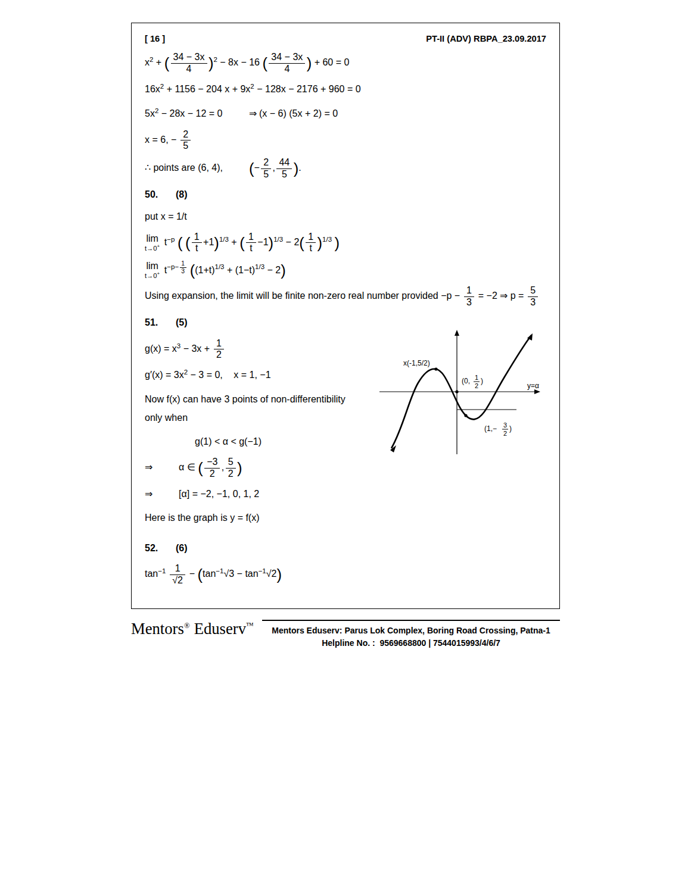[ 16 ]
PT-II (ADV) RBPA_23.09.2017
x2 + (34 − 3x 4)2 − 8x − 16 (34 − 3x 4) + 60 = 0
16x2 + 1156 − 204 x + 9x2 − 128x − 2176 + 960 = 0
5x2 − 28x − 12 = 0 ⇒ (x − 6) (5x + 2) = 0
x = 6, − 25
∴ points are (6, 4), (−25,445).
50.
(8)
put x = 1/t
lim t→0+ t−p ( (1 t+1)1/3 + (1 t−1)1/3 − 2(1 t)1/3 )
lim t→0+ t−p−13 ((1+t)1/3 + (1−t)1/3 − 2)
Using expansion, the limit will be finite non-zero real number provided −p − 13 = −2 ⇒ p = 53
51.
(5)
y=α x(-1,5/2) (0, 1 2 ) (1,− 3 2 )
g(x) = x3 − 3x + 12
g′(x) = 3x2 − 3 = 0, x = 1, −1
Now f(x) can have 3 points of non-differentibility only when
g(1) < α < g(−1)
⇒ α ∈ (−32,52)
⇒ [α] = −2, −1, 0, 1, 2
Here is the graph is y = f(x)
52.
(6)
tan−1 1√2 − (tan−1√3 − tan−1√2)
Mentors® Eduserv™
Mentors Eduserv: Parus Lok Complex, Boring Road Crossing, Patna-1
Helpline No. : 9569668800 | 7544015993/4/6/7